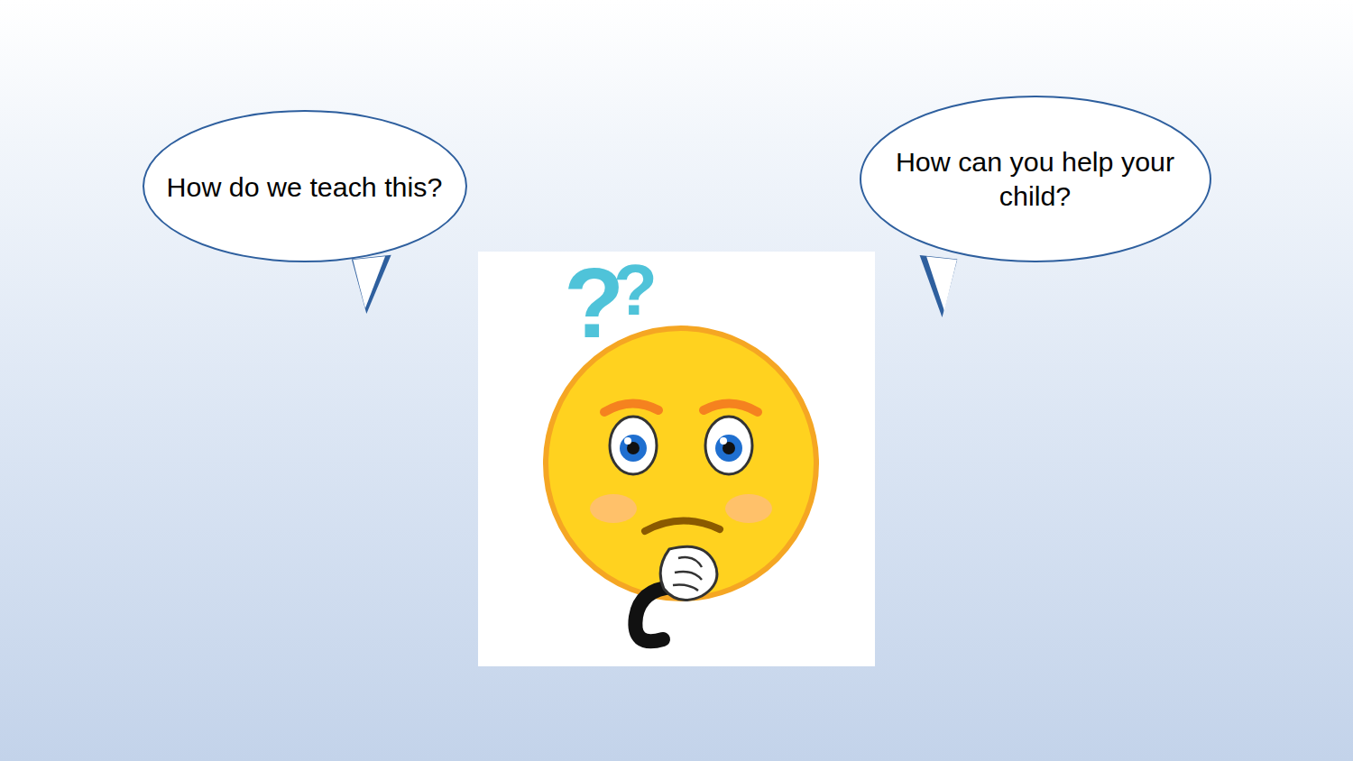How do we teach this?
How can you help your child?
? ?